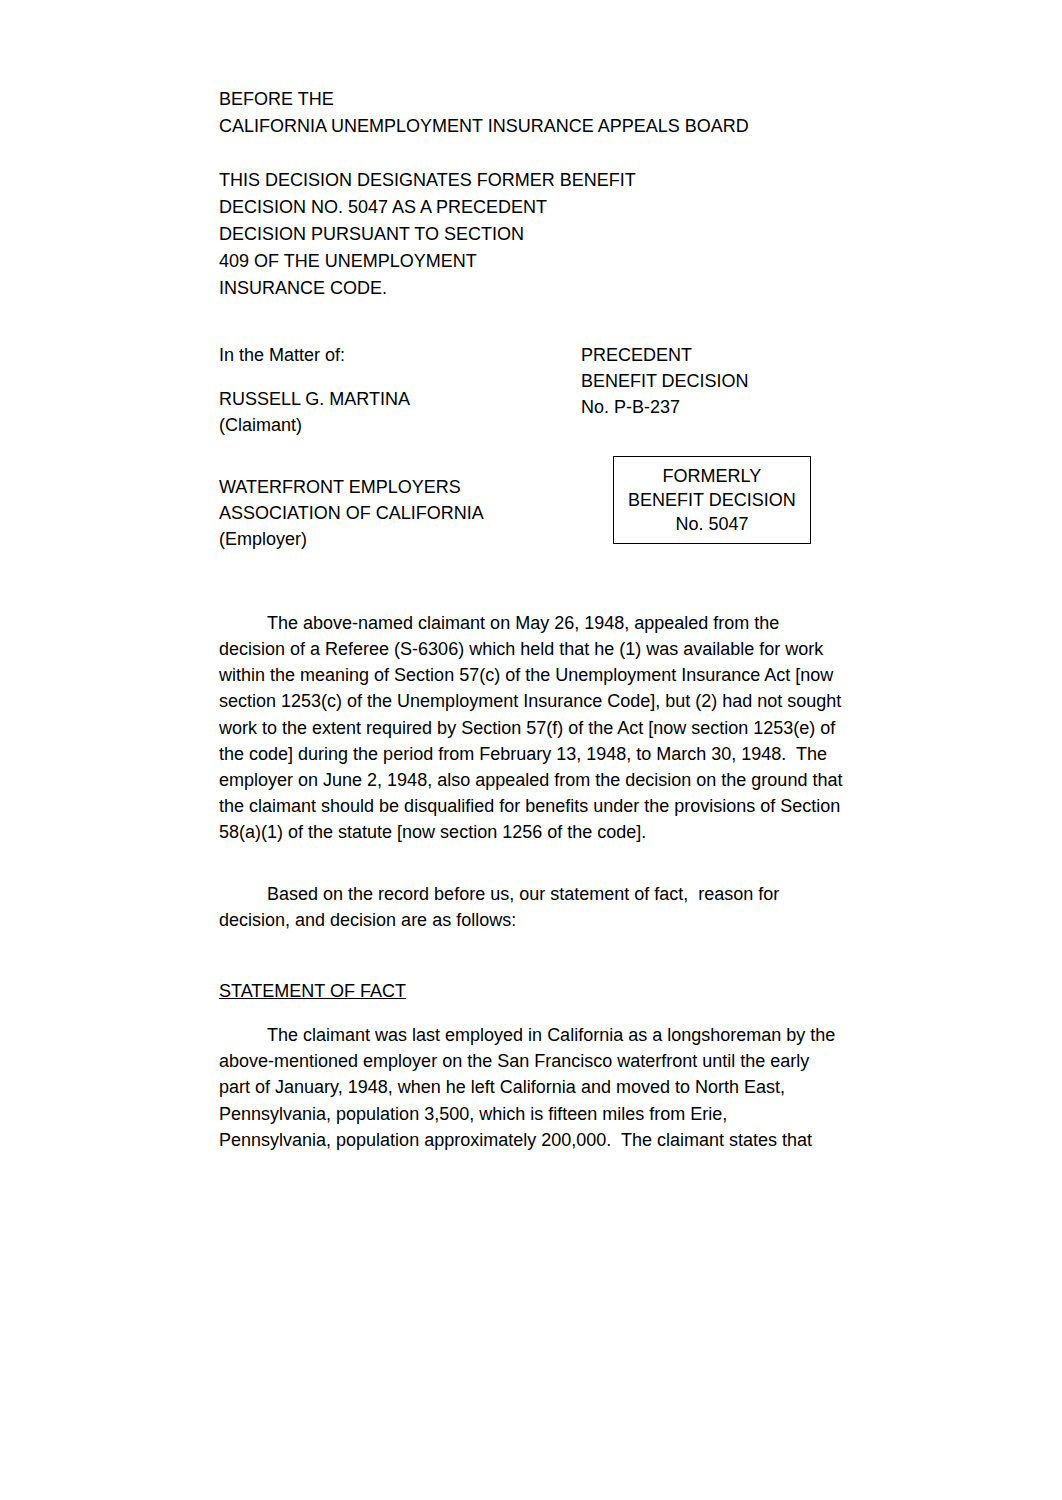BEFORE THE
CALIFORNIA UNEMPLOYMENT INSURANCE APPEALS BOARD
THIS DECISION DESIGNATES FORMER BENEFIT
DECISION NO. 5047 AS A PRECEDENT
DECISION PURSUANT TO SECTION
409 OF THE UNEMPLOYMENT
INSURANCE CODE.
| In the Matter of: RUSSELL G. MARTINA (Claimant) WATERFRONT EMPLOYERS ASSOCIATION OF CALIFORNIA (Employer) | PRECEDENT BENEFIT DECISION No. P-B-237 FORMERLY BENEFIT DECISION No. 5047 |
The above-named claimant on May 26, 1948, appealed from the decision of a Referee (S-6306) which held that he (1) was available for work within the meaning of Section 57(c) of the Unemployment Insurance Act [now section 1253(c) of the Unemployment Insurance Code], but (2) had not sought work to the extent required by Section 57(f) of the Act [now section 1253(e) of the code] during the period from February 13, 1948, to March 30, 1948. The employer on June 2, 1948, also appealed from the decision on the ground that the claimant should be disqualified for benefits under the provisions of Section 58(a)(1) of the statute [now section 1256 of the code].
Based on the record before us, our statement of fact, reason for decision, and decision are as follows:
STATEMENT OF FACT
The claimant was last employed in California as a longshoreman by the above-mentioned employer on the San Francisco waterfront until the early part of January, 1948, when he left California and moved to North East, Pennsylvania, population 3,500, which is fifteen miles from Erie, Pennsylvania, population approximately 200,000. The claimant states that